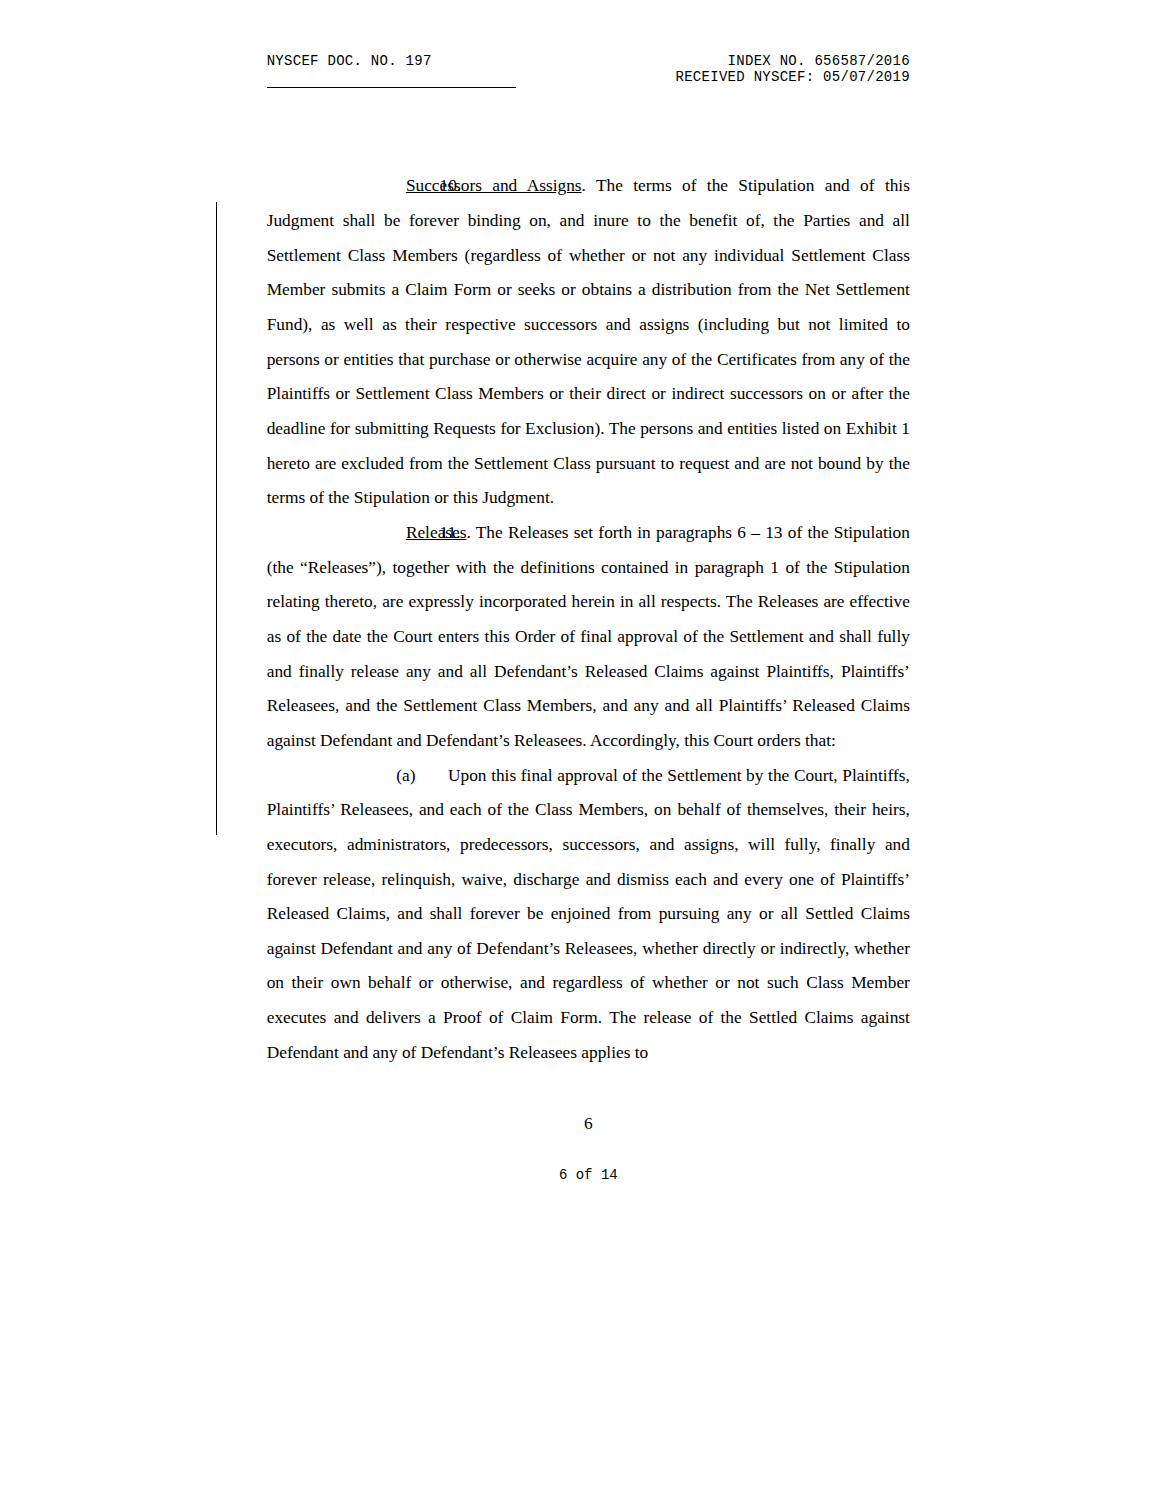NYSCEF DOC. NO. 197
INDEX NO. 656587/2016
RECEIVED NYSCEF: 05/07/2019
10. Successors and Assigns. The terms of the Stipulation and of this Judgment shall be forever binding on, and inure to the benefit of, the Parties and all Settlement Class Members (regardless of whether or not any individual Settlement Class Member submits a Claim Form or seeks or obtains a distribution from the Net Settlement Fund), as well as their respective successors and assigns (including but not limited to persons or entities that purchase or otherwise acquire any of the Certificates from any of the Plaintiffs or Settlement Class Members or their direct or indirect successors on or after the deadline for submitting Requests for Exclusion). The persons and entities listed on Exhibit 1 hereto are excluded from the Settlement Class pursuant to request and are not bound by the terms of the Stipulation or this Judgment.
11. Releases. The Releases set forth in paragraphs 6 – 13 of the Stipulation (the “Releases”), together with the definitions contained in paragraph 1 of the Stipulation relating thereto, are expressly incorporated herein in all respects. The Releases are effective as of the date the Court enters this Order of final approval of the Settlement and shall fully and finally release any and all Defendant’s Released Claims against Plaintiffs, Plaintiffs’ Releasees, and the Settlement Class Members, and any and all Plaintiffs’ Released Claims against Defendant and Defendant’s Releasees. Accordingly, this Court orders that:
(a) Upon this final approval of the Settlement by the Court, Plaintiffs, Plaintiffs’ Releasees, and each of the Class Members, on behalf of themselves, their heirs, executors, administrators, predecessors, successors, and assigns, will fully, finally and forever release, relinquish, waive, discharge and dismiss each and every one of Plaintiffs’ Released Claims, and shall forever be enjoined from pursuing any or all Settled Claims against Defendant and any of Defendant’s Releasees, whether directly or indirectly, whether on their own behalf or otherwise, and regardless of whether or not such Class Member executes and delivers a Proof of Claim Form. The release of the Settled Claims against Defendant and any of Defendant’s Releasees applies to
6
6 of 14